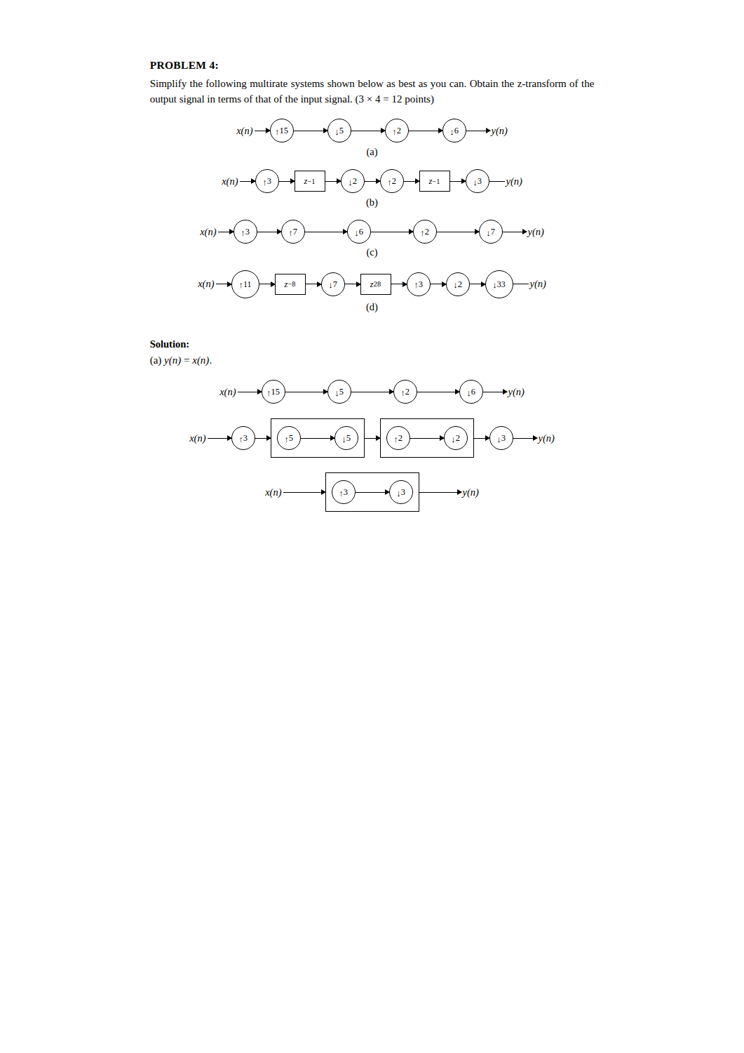PROBLEM 4:
Simplify the following multirate systems shown below as best as you can. Obtain the z-transform of the output signal in terms of that of the input signal. (3 × 4 = 12 points)
x(n) ↑15 ↓5 ↑2 ↓6 y(n)
(a)
x(n) ↑3 z−1 ↓2 ↑2 z−1 ↓3 y(n)
(b)
x(n) ↑3 ↑7 ↓6 ↑2 ↓7 y(n)
(c)
x(n) ↑11 z−8 ↓7 z28 ↑3 ↓2 ↓33 y(n)
(d)
Solution:
(a) y(n) = x(n).
x(n) ↑15 ↓5 ↑2 ↓6 y(n)
x(n) ↑3 ↑5 ↓5 ↑2 ↓2 ↓3 y(n)
x(n) ↑3 ↓3 y(n)